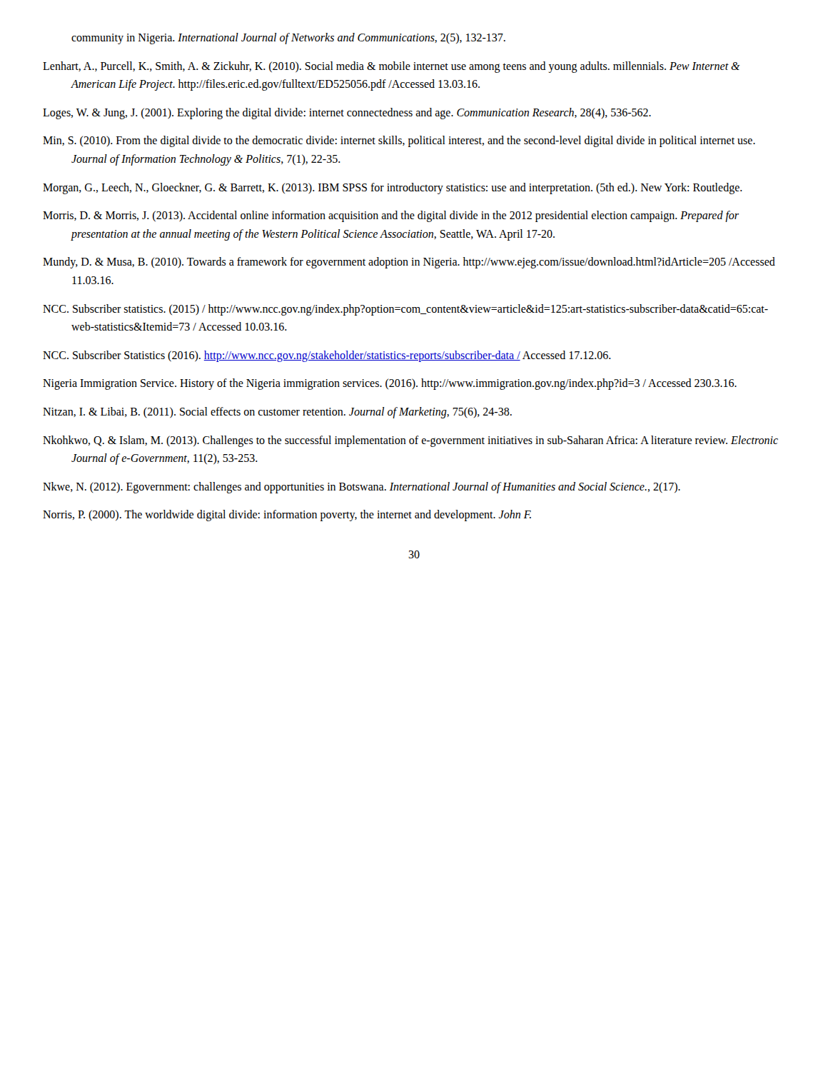community in Nigeria. International Journal of Networks and Communications, 2(5), 132-137.
Lenhart, A., Purcell, K., Smith, A. & Zickuhr, K. (2010). Social media & mobile internet use among teens and young adults. millennials. Pew Internet & American Life Project. http://files.eric.ed.gov/fulltext/ED525056.pdf /Accessed 13.03.16.
Loges, W. & Jung, J. (2001). Exploring the digital divide: internet connectedness and age. Communication Research, 28(4), 536-562.
Min, S. (2010). From the digital divide to the democratic divide: internet skills, political interest, and the second-level digital divide in political internet use. Journal of Information Technology & Politics, 7(1), 22-35.
Morgan, G., Leech, N., Gloeckner, G. & Barrett, K. (2013). IBM SPSS for introductory statistics: use and interpretation. (5th ed.). New York: Routledge.
Morris, D. & Morris, J. (2013). Accidental online information acquisition and the digital divide in the 2012 presidential election campaign. Prepared for presentation at the annual meeting of the Western Political Science Association, Seattle, WA. April 17-20.
Mundy, D. & Musa, B. (2010). Towards a framework for egovernment adoption in Nigeria. http://www.ejeg.com/issue/download.html?idArticle=205 /Accessed 11.03.16.
NCC. Subscriber statistics. (2015) / http://www.ncc.gov.ng/index.php?option=com_content&view=article&id=125:art-statistics-subscriber-data&catid=65:cat-web-statistics&Itemid=73 / Accessed 10.03.16.
NCC. Subscriber Statistics (2016). http://www.ncc.gov.ng/stakeholder/statistics-reports/subscriber-data / Accessed 17.12.06.
Nigeria Immigration Service. History of the Nigeria immigration services. (2016). http://www.immigration.gov.ng/index.php?id=3 / Accessed 230.3.16.
Nitzan, I. & Libai, B. (2011). Social effects on customer retention. Journal of Marketing, 75(6), 24-38.
Nkohkwo, Q. & Islam, M. (2013). Challenges to the successful implementation of e-government initiatives in sub-Saharan Africa: A literature review. Electronic Journal of e-Government, 11(2), 53-253.
Nkwe, N. (2012). Egovernment: challenges and opportunities in Botswana. International Journal of Humanities and Social Science., 2(17).
Norris, P. (2000). The worldwide digital divide: information poverty, the internet and development. John F.
30